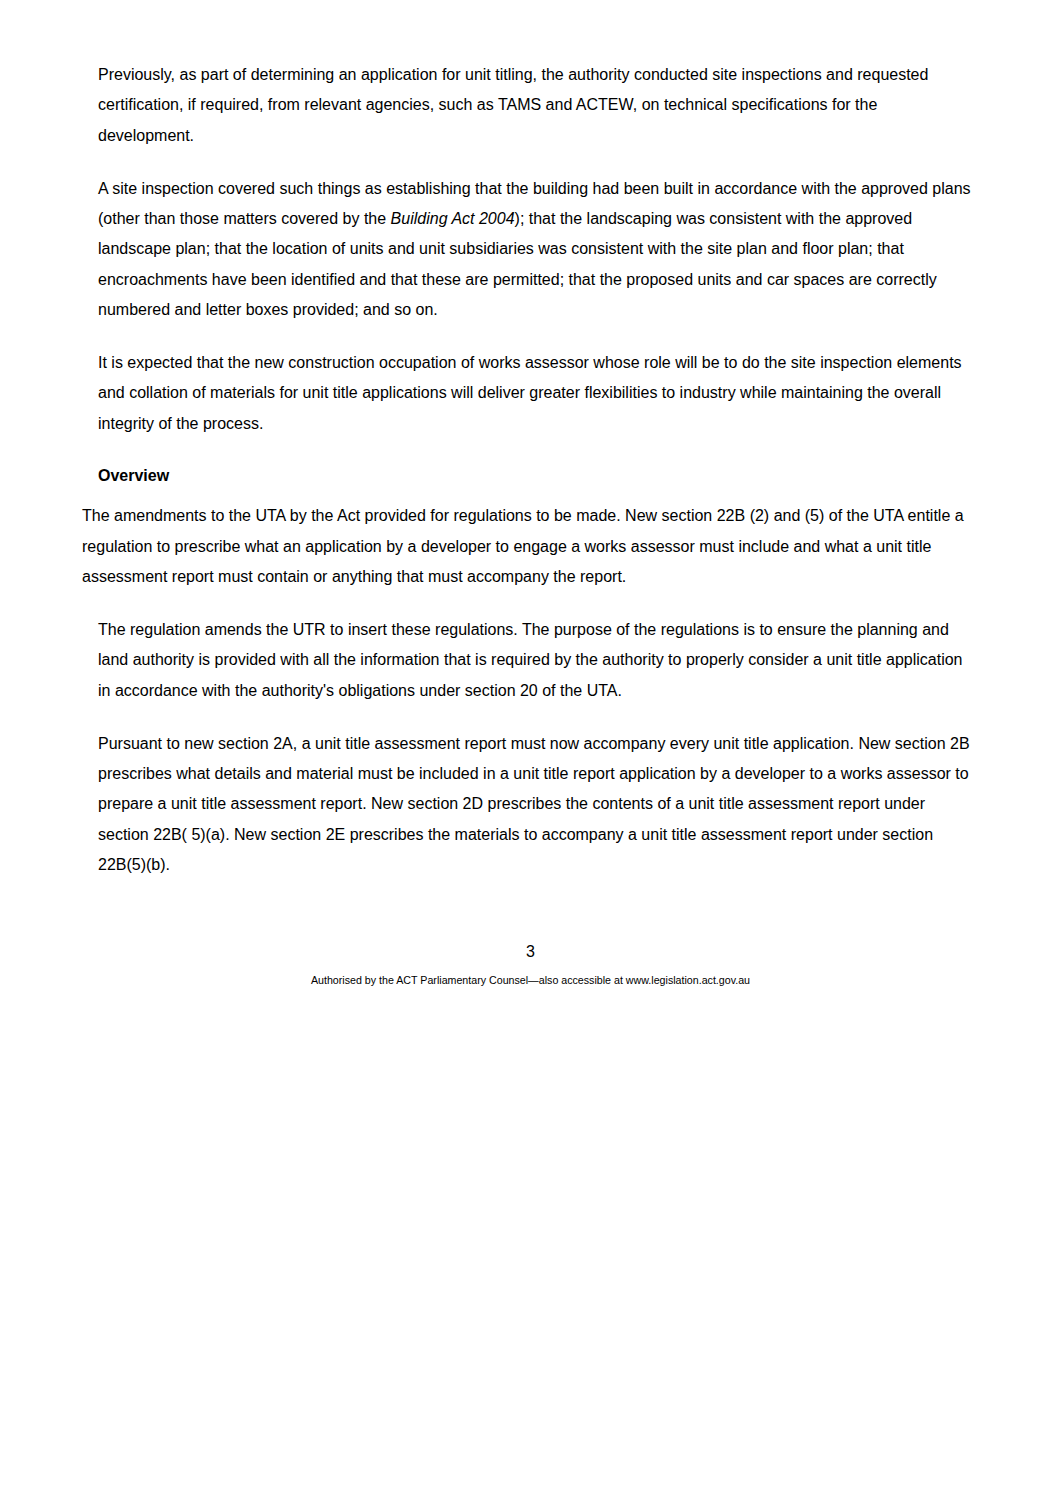Previously, as part of determining an application for unit titling, the authority conducted site inspections and requested certification, if required, from relevant agencies, such as TAMS and ACTEW, on technical specifications for the development.
A site inspection covered such things as establishing that the building had been built in accordance with the approved plans (other than those matters covered by the Building Act 2004); that the landscaping was consistent with the approved landscape plan; that the location of units and unit subsidiaries was consistent with the site plan and floor plan; that encroachments have been identified and that these are permitted; that the proposed units and car spaces are correctly numbered and letter boxes provided; and so on.
It is expected that the new construction occupation of works assessor whose role will be to do the site inspection elements and collation of materials for unit title applications will deliver greater flexibilities to industry while maintaining the overall integrity of the process.
Overview
The amendments to the UTA by the Act provided for regulations to be made. New section 22B (2) and (5) of the UTA entitle a regulation to prescribe what an application by a developer to engage a works assessor must include and what a unit title assessment report must contain or anything that must accompany the report.
The regulation amends the UTR to insert these regulations. The purpose of the regulations is to ensure the planning and land authority is provided with all the information that is required by the authority to properly consider a unit title application in accordance with the authority's obligations under section 20 of the UTA.
Pursuant to new section 2A, a unit title assessment report must now accompany every unit title application. New section 2B prescribes what details and material must be included in a unit title report application by a developer to a works assessor to prepare a unit title assessment report. New section 2D prescribes the contents of a unit title assessment report under section 22B( 5)(a). New section 2E prescribes the materials to accompany a unit title assessment report under section 22B(5)(b).
3
Authorised by the ACT Parliamentary Counsel—also accessible at www.legislation.act.gov.au